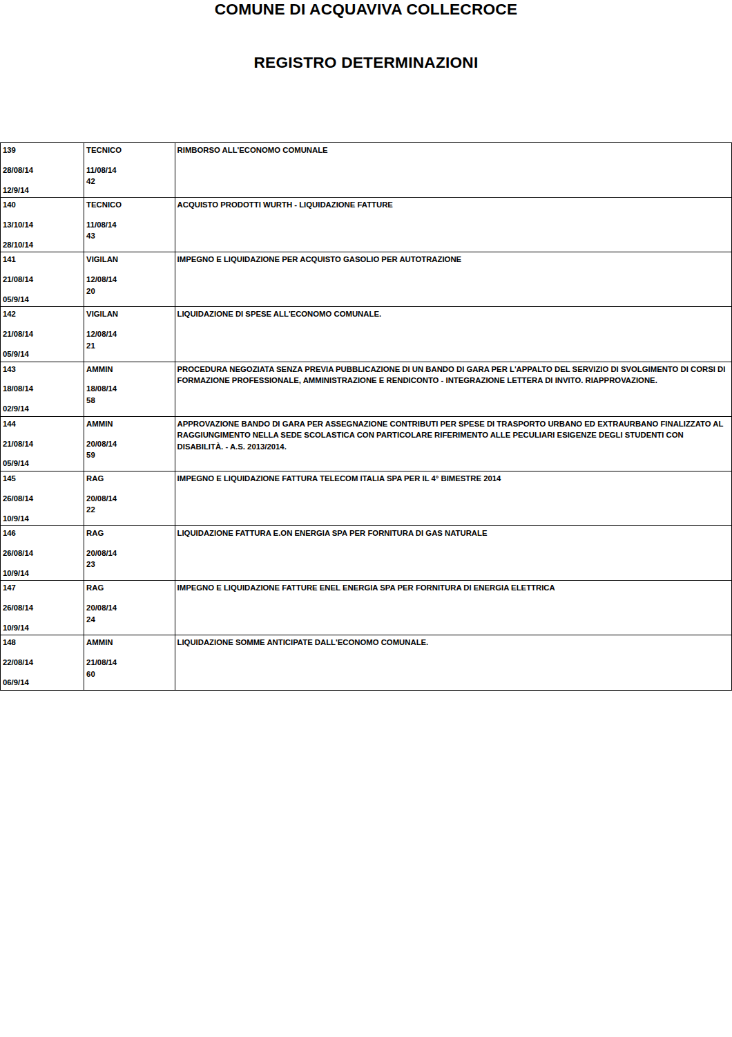COMUNE DI ACQUAVIVA COLLECROCE
REGISTRO DETERMINAZIONI
| 139 28/08/14 12/9/14 | TECNICO 11/08/14 42 | RIMBORSO ALL'ECONOMO COMUNALE |
| 140 13/10/14 28/10/14 | TECNICO 11/08/14 43 | ACQUISTO PRODOTTI WURTH - LIQUIDAZIONE FATTURE |
| 141 21/08/14 05/9/14 | VIGILAN 12/08/14 20 | IMPEGNO E LIQUIDAZIONE PER ACQUISTO GASOLIO PER AUTOTRAZIONE |
| 142 21/08/14 05/9/14 | VIGILAN 12/08/14 21 | LIQUIDAZIONE DI SPESE ALL'ECONOMO COMUNALE. |
| 143 18/08/14 02/9/14 | AMMIN 18/08/14 58 | PROCEDURA NEGOZIATA SENZA PREVIA PUBBLICAZIONE DI UN BANDO DI GARA PER L'APPALTO DEL SERVIZIO DI SVOLGIMENTO DI CORSI DI FORMAZIONE PROFESSIONALE, AMMINISTRAZIONE E RENDICONTO - INTEGRAZIONE LETTERA DI INVITO. RIAPPROVAZIONE. |
| 144 21/08/14 05/9/14 | AMMIN 20/08/14 59 | APPROVAZIONE BANDO DI GARA PER ASSEGNAZIONE CONTRIBUTI PER SPESE DI TRASPORTO URBANO ED EXTRAURBANO FINALIZZATO AL RAGGIUNGIMENTO NELLA SEDE SCOLASTICA CON PARTICOLARE RIFERIMENTO ALLE PECULIARI ESIGENZE DEGLI STUDENTI CON DISABILITÀ. - A.S. 2013/2014. |
| 145 26/08/14 10/9/14 | RAG 20/08/14 22 | IMPEGNO E LIQUIDAZIONE FATTURA TELECOM ITALIA SPA PER IL 4° BIMESTRE 2014 |
| 146 26/08/14 10/9/14 | RAG 20/08/14 23 | LIQUIDAZIONE FATTURA E.ON ENERGIA SPA PER FORNITURA DI GAS NATURALE |
| 147 26/08/14 10/9/14 | RAG 20/08/14 24 | IMPEGNO E LIQUIDAZIONE FATTURE ENEL ENERGIA SPA PER FORNITURA DI ENERGIA ELETTRICA |
| 148 22/08/14 06/9/14 | AMMIN 21/08/14 60 | LIQUIDAZIONE SOMME ANTICIPATE DALL'ECONOMO COMUNALE. |